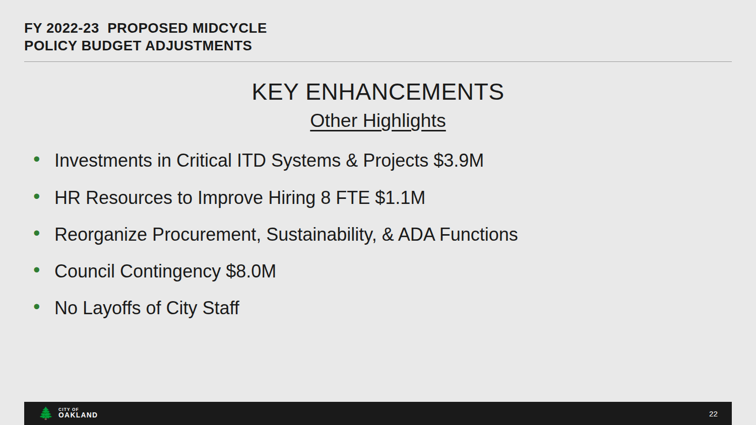FY 2022-23 Proposed Midcycle
Policy Budget Adjustments
KEY ENHANCEMENTS
Other Highlights
Investments in Critical ITD Systems & Projects $3.9M
HR Resources to Improve Hiring 8 FTE $1.1M
Reorganize Procurement, Sustainability, & ADA Functions
Council Contingency $8.0M
No Layoffs of City Staff
🌲 City of Oakland
22